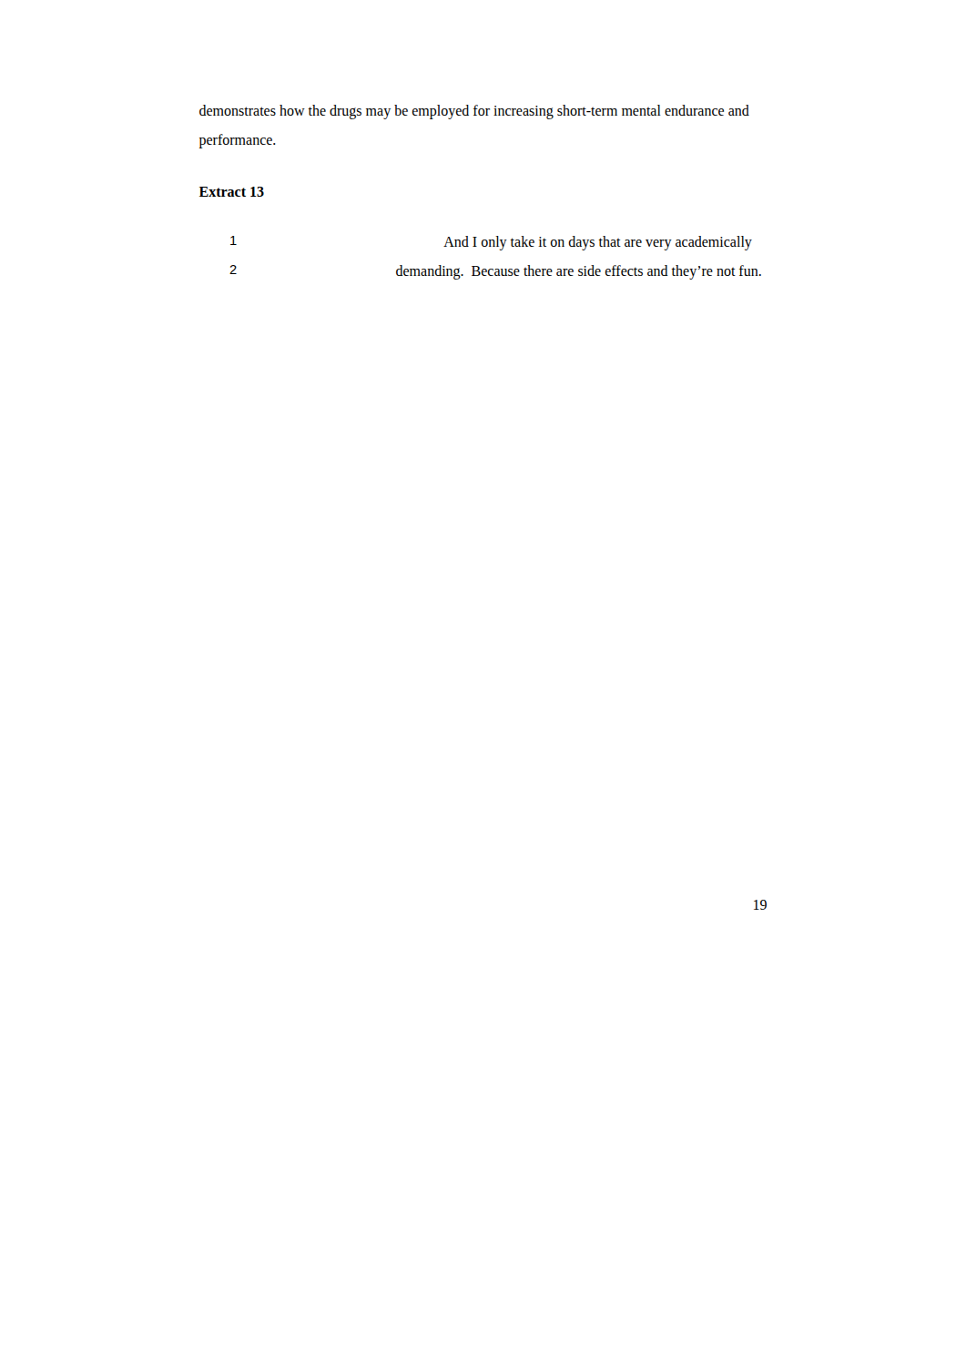demonstrates how the drugs may be employed for increasing short-term mental endurance and performance.
Extract 13
| 1 | And I only take it on days that are very academically |
| 2 | demanding. Because there are side effects and they’re not fun. |
19